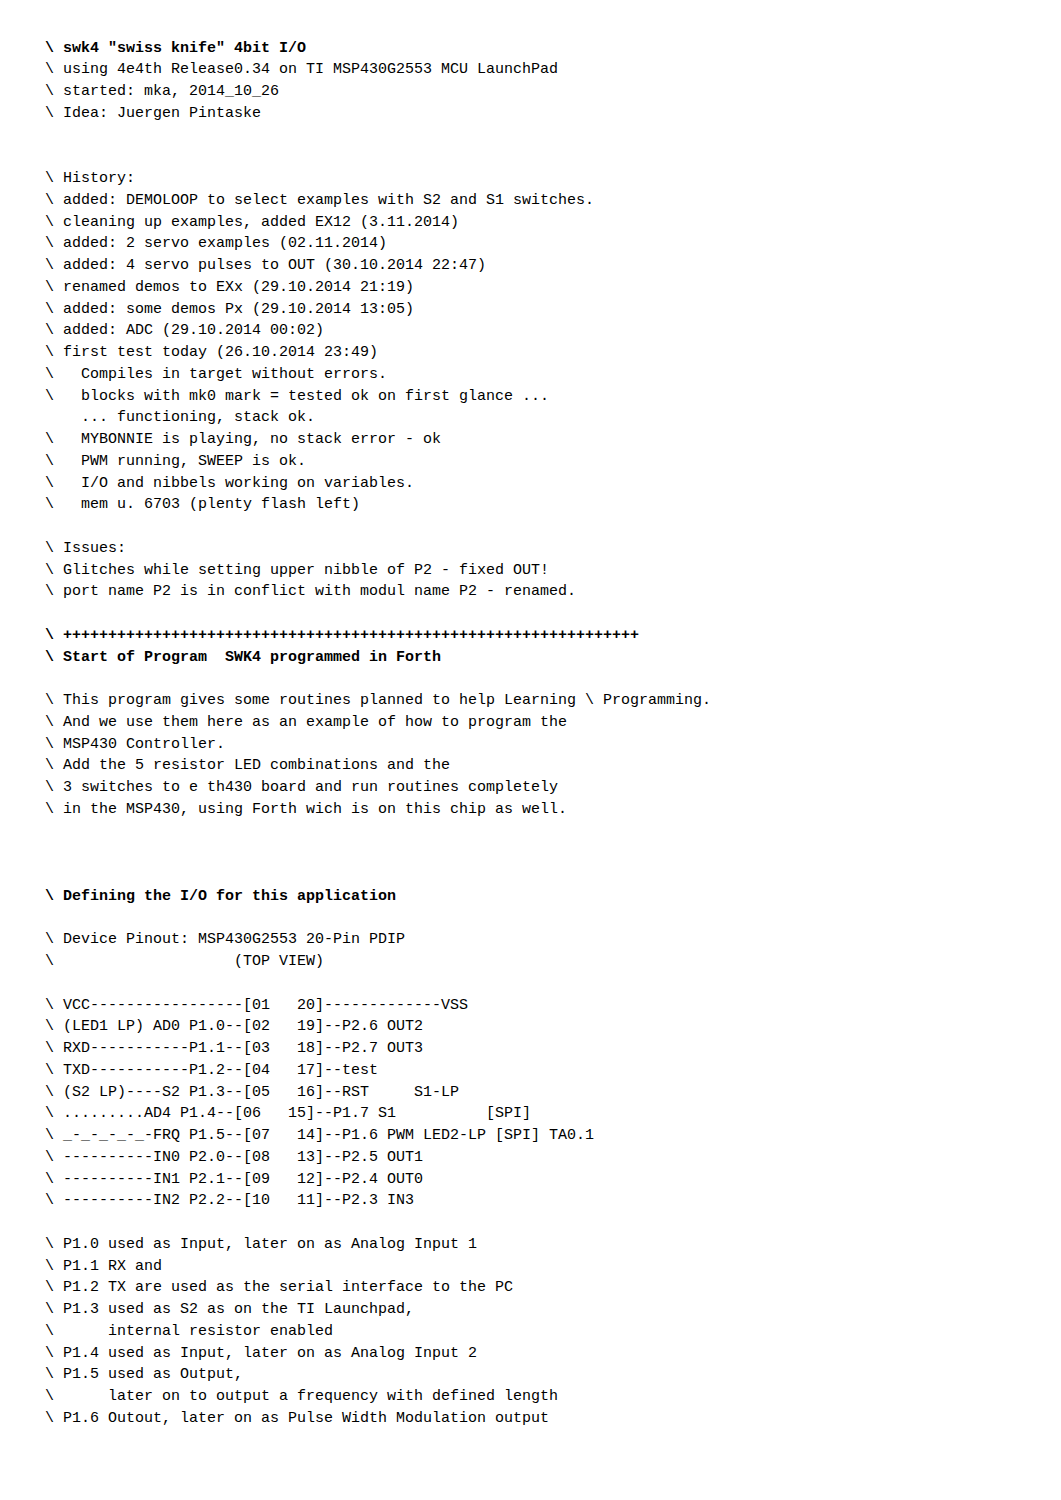\ swk4 "swiss knife" 4bit I/O
\ using 4e4th Release0.34 on TI MSP430G2553 MCU LaunchPad
\ started: mka, 2014_10_26
\ Idea: Juergen Pintaske
\ History:
\ added: DEMOLOOP to select examples with S2 and S1 switches.
\ cleaning up examples, added EX12 (3.11.2014)
\ added: 2 servo examples (02.11.2014)
\ added: 4 servo pulses to OUT (30.10.2014 22:47)
\ renamed demos to EXx (29.10.2014 21:19)
\ added: some demos Px (29.10.2014 13:05)
\ added: ADC (29.10.2014 00:02)
\ first test today (26.10.2014 23:49)
\   Compiles in target without errors.
\   blocks with mk0 mark = tested ok on first glance ...
    ... functioning, stack ok.
\   MYBONNIE is playing, no stack error - ok
\   PWM running, SWEEP is ok.
\   I/O and nibbels working on variables.
\   mem u. 6703 (plenty flash left)
\ Issues:
\ Glitches while setting upper nibble of P2 - fixed OUT!
\ port name P2 is in conflict with modul name P2 - renamed.
\ ++++++++++++++++++++++++++++++++++++++++++++++++++++++++++++++++
\ Start of Program  SWK4 programmed in Forth
\ This program gives some routines planned to help Learning \ Programming.
\ And we use them here as an example of how to program the
\ MSP430 Controller.
\ Add the 5 resistor LED combinations and the
\ 3 switches to e th430 board and run routines completely
\ in the MSP430, using Forth wich is on this chip as well.
\ Defining the I/O for this application
\ Device Pinout: MSP430G2553 20-Pin PDIP
\                    (TOP VIEW)
\ VCC-----------------[01   20]-------------VSS
\ (LED1 LP) AD0 P1.0--[02   19]--P2.6 OUT2
\ RXD-----------P1.1--[03   18]--P2.7 OUT3
\ TXD-----------P1.2--[04   17]--test
\ (S2 LP)----S2 P1.3--[05   16]--RST     S1-LP
\ .........AD4 P1.4--[06   15]--P1.7 S1          [SPI]
\ _-_-_-_-_-FRQ P1.5--[07   14]--P1.6 PWM LED2-LP [SPI] TA0.1
\ ----------IN0 P2.0--[08   13]--P2.5 OUT1
\ ----------IN1 P2.1--[09   12]--P2.4 OUT0
\ ----------IN2 P2.2--[10   11]--P2.3 IN3
\ P1.0 used as Input, later on as Analog Input 1
\ P1.1 RX and
\ P1.2 TX are used as the serial interface to the PC
\ P1.3 used as S2 as on the TI Launchpad,
\      internal resistor enabled
\ P1.4 used as Input, later on as Analog Input 2
\ P1.5 used as Output,
\      later on to output a frequency with defined length
\ P1.6 Outout, later on as Pulse Width Modulation output